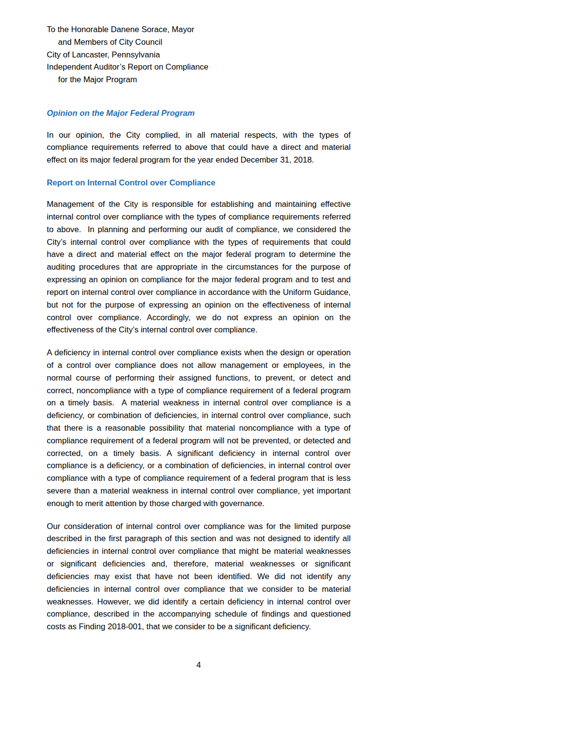To the Honorable Danene Sorace, Mayor
and Members of City Council
City of Lancaster, Pennsylvania
Independent Auditor’s Report on Compliance
for the Major Program
Opinion on the Major Federal Program
In our opinion, the City complied, in all material respects, with the types of compliance requirements referred to above that could have a direct and material effect on its major federal program for the year ended December 31, 2018.
Report on Internal Control over Compliance
Management of the City is responsible for establishing and maintaining effective internal control over compliance with the types of compliance requirements referred to above. In planning and performing our audit of compliance, we considered the City’s internal control over compliance with the types of requirements that could have a direct and material effect on the major federal program to determine the auditing procedures that are appropriate in the circumstances for the purpose of expressing an opinion on compliance for the major federal program and to test and report on internal control over compliance in accordance with the Uniform Guidance, but not for the purpose of expressing an opinion on the effectiveness of internal control over compliance. Accordingly, we do not express an opinion on the effectiveness of the City’s internal control over compliance.
A deficiency in internal control over compliance exists when the design or operation of a control over compliance does not allow management or employees, in the normal course of performing their assigned functions, to prevent, or detect and correct, noncompliance with a type of compliance requirement of a federal program on a timely basis. A material weakness in internal control over compliance is a deficiency, or combination of deficiencies, in internal control over compliance, such that there is a reasonable possibility that material noncompliance with a type of compliance requirement of a federal program will not be prevented, or detected and corrected, on a timely basis. A significant deficiency in internal control over compliance is a deficiency, or a combination of deficiencies, in internal control over compliance with a type of compliance requirement of a federal program that is less severe than a material weakness in internal control over compliance, yet important enough to merit attention by those charged with governance.
Our consideration of internal control over compliance was for the limited purpose described in the first paragraph of this section and was not designed to identify all deficiencies in internal control over compliance that might be material weaknesses or significant deficiencies and, therefore, material weaknesses or significant deficiencies may exist that have not been identified. We did not identify any deficiencies in internal control over compliance that we consider to be material weaknesses. However, we did identify a certain deficiency in internal control over compliance, described in the accompanying schedule of findings and questioned costs as Finding 2018-001, that we consider to be a significant deficiency.
4